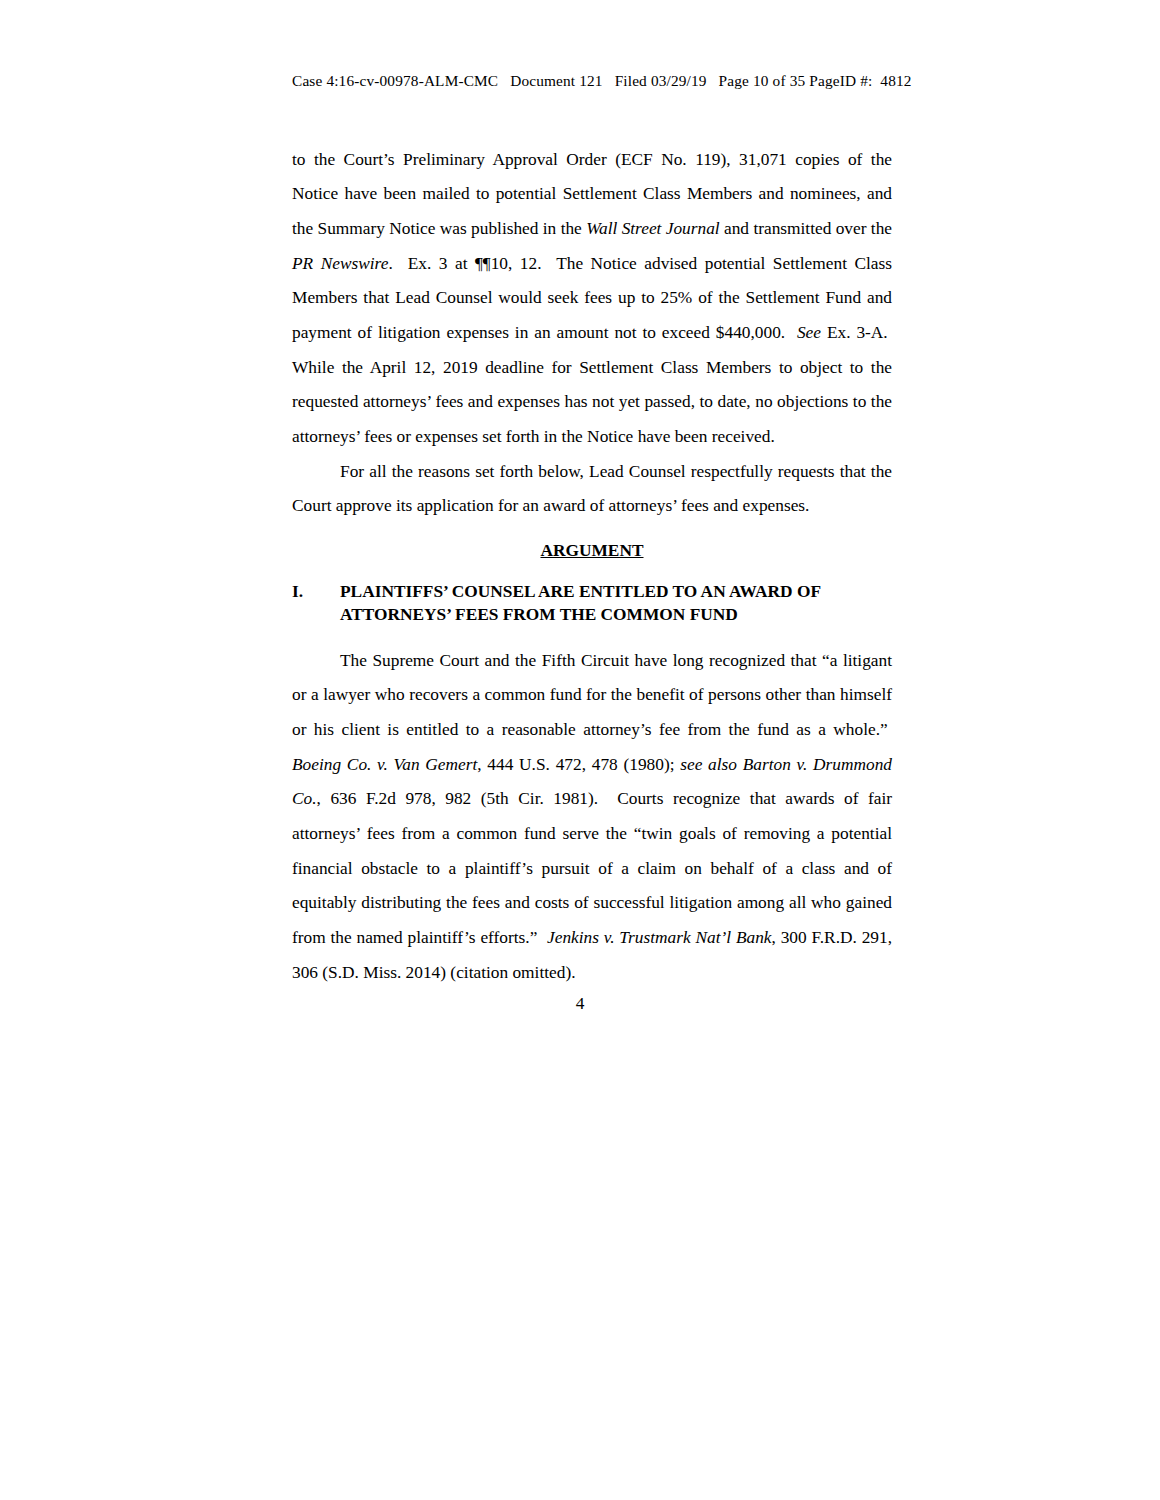Case 4:16-cv-00978-ALM-CMC Document 121 Filed 03/29/19 Page 10 of 35 PageID #: 4812
to the Court’s Preliminary Approval Order (ECF No. 119), 31,071 copies of the Notice have been mailed to potential Settlement Class Members and nominees, and the Summary Notice was published in the Wall Street Journal and transmitted over the PR Newswire. Ex. 3 at ¶¶10, 12. The Notice advised potential Settlement Class Members that Lead Counsel would seek fees up to 25% of the Settlement Fund and payment of litigation expenses in an amount not to exceed $440,000. See Ex. 3-A. While the April 12, 2019 deadline for Settlement Class Members to object to the requested attorneys’ fees and expenses has not yet passed, to date, no objections to the attorneys’ fees or expenses set forth in the Notice have been received.
For all the reasons set forth below, Lead Counsel respectfully requests that the Court approve its application for an award of attorneys’ fees and expenses.
ARGUMENT
I.
PLAINTIFFS’ COUNSEL ARE ENTITLED TO AN AWARD OF ATTORNEYS’ FEES FROM THE COMMON FUND
The Supreme Court and the Fifth Circuit have long recognized that “a litigant or a lawyer who recovers a common fund for the benefit of persons other than himself or his client is entitled to a reasonable attorney’s fee from the fund as a whole.” Boeing Co. v. Van Gemert, 444 U.S. 472, 478 (1980); see also Barton v. Drummond Co., 636 F.2d 978, 982 (5th Cir. 1981). Courts recognize that awards of fair attorneys’ fees from a common fund serve the “twin goals of removing a potential financial obstacle to a plaintiff’s pursuit of a claim on behalf of a class and of equitably distributing the fees and costs of successful litigation among all who gained from the named plaintiff’s efforts.” Jenkins v. Trustmark Nat’l Bank, 300 F.R.D. 291, 306 (S.D. Miss. 2014) (citation omitted).
4